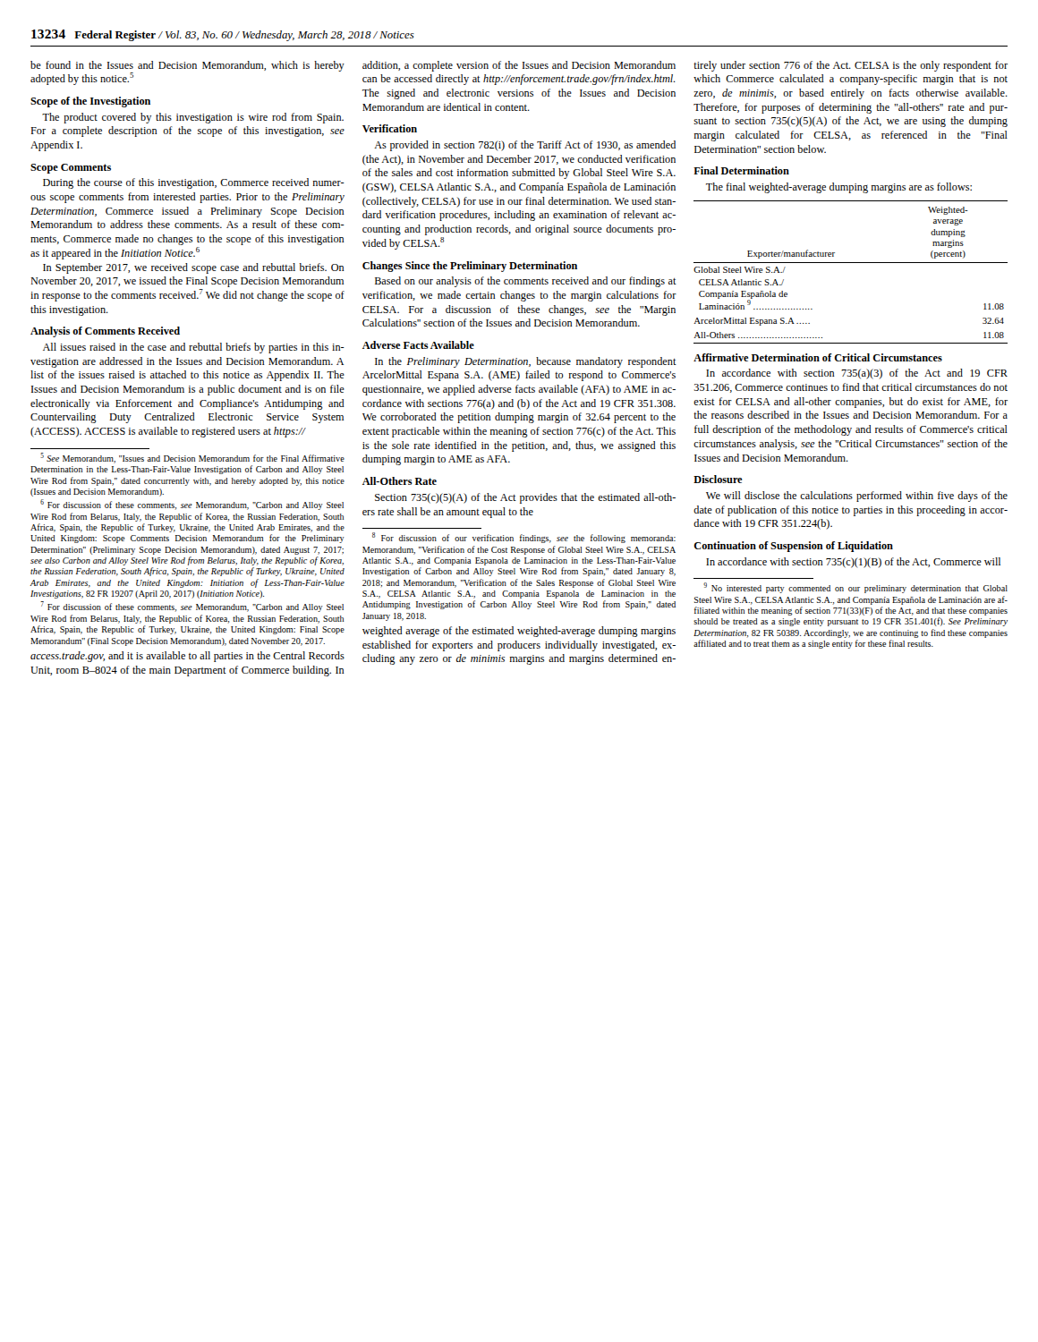13234 Federal Register / Vol. 83, No. 60 / Wednesday, March 28, 2018 / Notices
be found in the Issues and Decision Memorandum, which is hereby adopted by this notice.5
Scope of the Investigation
The product covered by this investigation is wire rod from Spain. For a complete description of the scope of this investigation, see Appendix I.
Scope Comments
During the course of this investigation, Commerce received numerous scope comments from interested parties. Prior to the Preliminary Determination, Commerce issued a Preliminary Scope Decision Memorandum to address these comments. As a result of these comments, Commerce made no changes to the scope of this investigation as it appeared in the Initiation Notice.6
In September 2017, we received scope case and rebuttal briefs. On November 20, 2017, we issued the Final Scope Decision Memorandum in response to the comments received.7 We did not change the scope of this investigation.
Analysis of Comments Received
All issues raised in the case and rebuttal briefs by parties in this investigation are addressed in the Issues and Decision Memorandum. A list of the issues raised is attached to this notice as Appendix II. The Issues and Decision Memorandum is a public document and is on file electronically via Enforcement and Compliance's Antidumping and Countervailing Duty Centralized Electronic Service System (ACCESS). ACCESS is available to registered users at https://
5 See Memorandum, ''Issues and Decision Memorandum for the Final Affirmative Determination in the Less-Than-Fair-Value Investigation of Carbon and Alloy Steel Wire Rod from Spain,'' dated concurrently with, and hereby adopted by, this notice (Issues and Decision Memorandum).
6 For discussion of these comments, see Memorandum, ''Carbon and Alloy Steel Wire Rod from Belarus, Italy, the Republic of Korea, the Russian Federation, South Africa, Spain, the Republic of Turkey, Ukraine, the United Arab Emirates, and the United Kingdom: Scope Comments Decision Memorandum for the Preliminary Determination'' (Preliminary Scope Decision Memorandum), dated August 7, 2017; see also Carbon and Alloy Steel Wire Rod from Belarus, Italy, the Republic of Korea, the Russian Federation, South Africa, Spain, the Republic of Turkey, Ukraine, United Arab Emirates, and the United Kingdom: Initiation of Less-Than-Fair-Value Investigations, 82 FR 19207 (April 20, 2017) (Initiation Notice).
7 For discussion of these comments, see Memorandum, ''Carbon and Alloy Steel Wire Rod from Belarus, Italy, the Republic of Korea, the Russian Federation, South Africa, Spain, the Republic of Turkey, Ukraine, the United Kingdom: Final Scope Memorandum'' (Final Scope Decision Memorandum), dated November 20, 2017.
access.trade.gov, and it is available to all parties in the Central Records Unit, room B–8024 of the main Department of Commerce building. In addition, a complete version of the Issues and Decision Memorandum can be accessed directly at http://enforcement.trade.gov/frn/index.html. The signed and electronic versions of the Issues and Decision Memorandum are identical in content.
Verification
As provided in section 782(i) of the Tariff Act of 1930, as amended (the Act), in November and December 2017, we conducted verification of the sales and cost information submitted by Global Steel Wire S.A. (GSW), CELSA Atlantic S.A., and Companía Española de Laminación (collectively, CELSA) for use in our final determination. We used standard verification procedures, including an examination of relevant accounting and production records, and original source documents provided by CELSA.8
Changes Since the Preliminary Determination
Based on our analysis of the comments received and our findings at verification, we made certain changes to the margin calculations for CELSA. For a discussion of these changes, see the ''Margin Calculations'' section of the Issues and Decision Memorandum.
Adverse Facts Available
In the Preliminary Determination, because mandatory respondent ArcelorMittal Espana S.A. (AME) failed to respond to Commerce's questionnaire, we applied adverse facts available (AFA) to AME in accordance with sections 776(a) and (b) of the Act and 19 CFR 351.308. We corroborated the petition dumping margin of 32.64 percent to the extent practicable within the meaning of section 776(c) of the Act. This is the sole rate identified in the petition, and, thus, we assigned this dumping margin to AME as AFA.
All-Others Rate
Section 735(c)(5)(A) of the Act provides that the estimated all-others rate shall be an amount equal to the
8 For discussion of our verification findings, see the following memoranda: Memorandum, ''Verification of the Cost Response of Global Steel Wire S.A., CELSA Atlantic S.A., and Compania Espanola de Laminacion in the Less-Than-Fair-Value Investigation of Carbon and Alloy Steel Wire Rod from Spain,'' dated January 8, 2018; and Memorandum, ''Verification of the Sales Response of Global Steel Wire S.A., CELSA Atlantic S.A., and Compania Espanola de Laminacion in the Antidumping Investigation of Carbon Alloy Steel Wire Rod from Spain,'' dated January 18, 2018.
weighted average of the estimated weighted-average dumping margins established for exporters and producers individually investigated, excluding any zero or de minimis margins and margins determined entirely under section 776 of the Act. CELSA is the only respondent for which Commerce calculated a company-specific margin that is not zero, de minimis, or based entirely on facts otherwise available. Therefore, for purposes of determining the ''all-others'' rate and pursuant to section 735(c)(5)(A) of the Act, we are using the dumping margin calculated for CELSA, as referenced in the ''Final Determination'' section below.
Final Determination
The final weighted-average dumping margins are as follows:
| Exporter/manufacturer | Weighted- average dumping margins (percent) |
| --- | --- |
| Global Steel Wire S.A./ CELSA Atlantic S.A./ Companía Española de Laminación 9 ..................... | 11.08 |
| ArcelorMittal Espana S.A ..... | 32.64 |
| All-Others .............................. | 11.08 |
Affirmative Determination of Critical Circumstances
In accordance with section 735(a)(3) of the Act and 19 CFR 351.206, Commerce continues to find that critical circumstances do not exist for CELSA and all-other companies, but do exist for AME, for the reasons described in the Issues and Decision Memorandum. For a full description of the methodology and results of Commerce's critical circumstances analysis, see the ''Critical Circumstances'' section of the Issues and Decision Memorandum.
Disclosure
We will disclose the calculations performed within five days of the date of publication of this notice to parties in this proceeding in accordance with 19 CFR 351.224(b).
Continuation of Suspension of Liquidation
In accordance with section 735(c)(1)(B) of the Act, Commerce will
9 No interested party commented on our preliminary determination that Global Steel Wire S.A., CELSA Atlantic S.A., and Companía Española de Laminación are affiliated within the meaning of section 771(33)(F) of the Act, and that these companies should be treated as a single entity pursuant to 19 CFR 351.401(f). See Preliminary Determination, 82 FR 50389. Accordingly, we are continuing to find these companies affiliated and to treat them as a single entity for these final results.